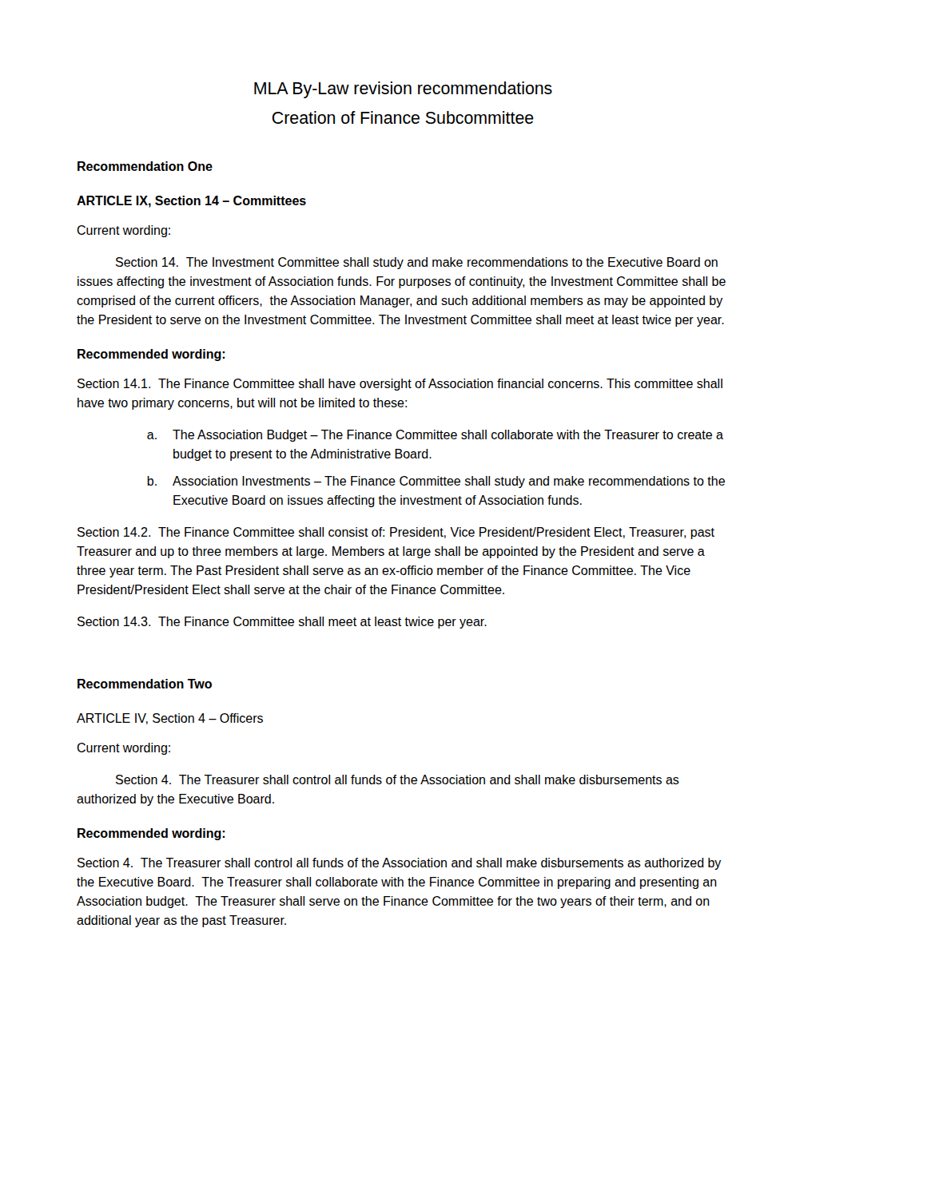MLA By-Law revision recommendations
Creation of Finance Subcommittee
Recommendation One
ARTICLE IX, Section 14 – Committees
Current wording:
Section 14. The Investment Committee shall study and make recommendations to the Executive Board on issues affecting the investment of Association funds. For purposes of continuity, the Investment Committee shall be comprised of the current officers, the Association Manager, and such additional members as may be appointed by the President to serve on the Investment Committee. The Investment Committee shall meet at least twice per year.
Recommended wording:
Section 14.1. The Finance Committee shall have oversight of Association financial concerns. This committee shall have two primary concerns, but will not be limited to these:
The Association Budget – The Finance Committee shall collaborate with the Treasurer to create a budget to present to the Administrative Board.
Association Investments – The Finance Committee shall study and make recommendations to the Executive Board on issues affecting the investment of Association funds.
Section 14.2. The Finance Committee shall consist of: President, Vice President/President Elect, Treasurer, past Treasurer and up to three members at large. Members at large shall be appointed by the President and serve a three year term. The Past President shall serve as an ex-officio member of the Finance Committee. The Vice President/President Elect shall serve at the chair of the Finance Committee.
Section 14.3. The Finance Committee shall meet at least twice per year.
Recommendation Two
ARTICLE IV, Section 4 – Officers
Current wording:
Section 4. The Treasurer shall control all funds of the Association and shall make disbursements as authorized by the Executive Board.
Recommended wording:
Section 4. The Treasurer shall control all funds of the Association and shall make disbursements as authorized by the Executive Board. The Treasurer shall collaborate with the Finance Committee in preparing and presenting an Association budget. The Treasurer shall serve on the Finance Committee for the two years of their term, and on additional year as the past Treasurer.